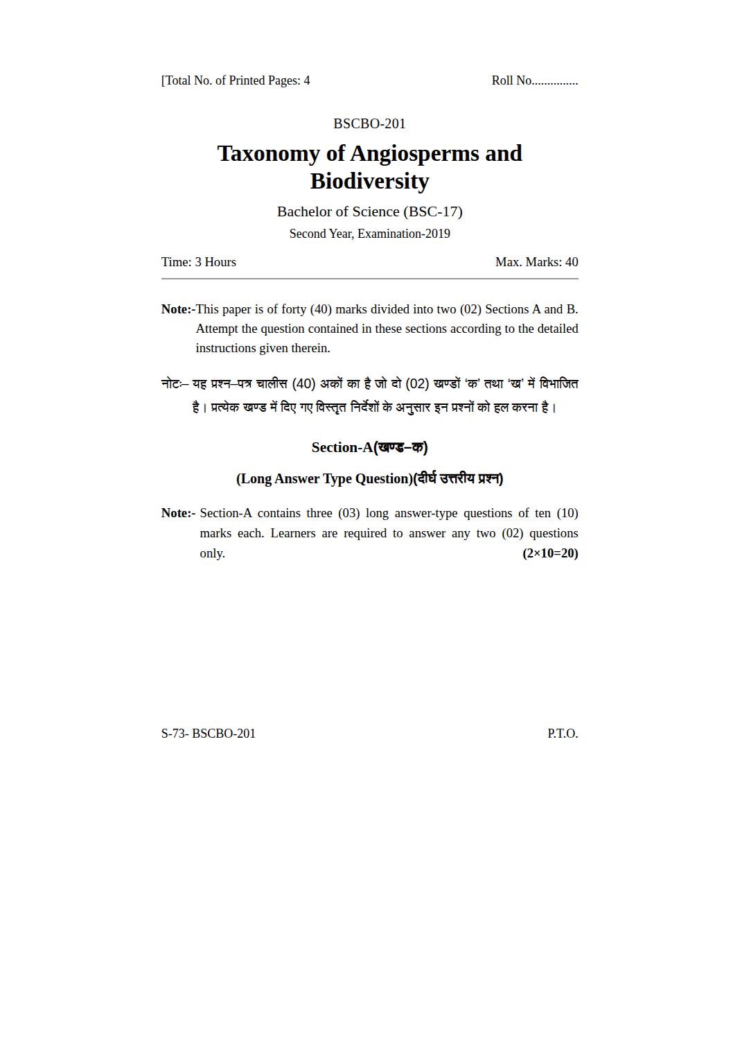[Total No. of Printed Pages: 4 Roll No...............
BSCBO-201
Taxonomy of Angiosperms and
Biodiversity
Bachelor of Science (BSC-17)
Second Year, Examination-2019
Time: 3 Hours Max. Marks: 40
Note:- This paper is of forty (40) marks divided into two (02) Sections A and B. Attempt the question contained in these sections according to the detailed instructions given therein.
नोटः– यह प्रश्न–पत्र चालीस (40) अकों का है जो दो (02) खण्डों ‘क’ तथा ‘ख’ में विभाजित है। प्रत्येक खण्ड में दिए गए विस्तृत निर्देशों के अनुसार इन प्रश्नों को हल करना है।
Section-A(खण्ड–क)
(Long Answer Type Question)(दीर्घ उत्तरीय प्रश्न)
Note:- Section-A contains three (03) long answer-type questions of ten (10) marks each. Learners are required to answer any two (02) questions only. (2×10=20)
S-73- BSCBO-201 P.T.O.